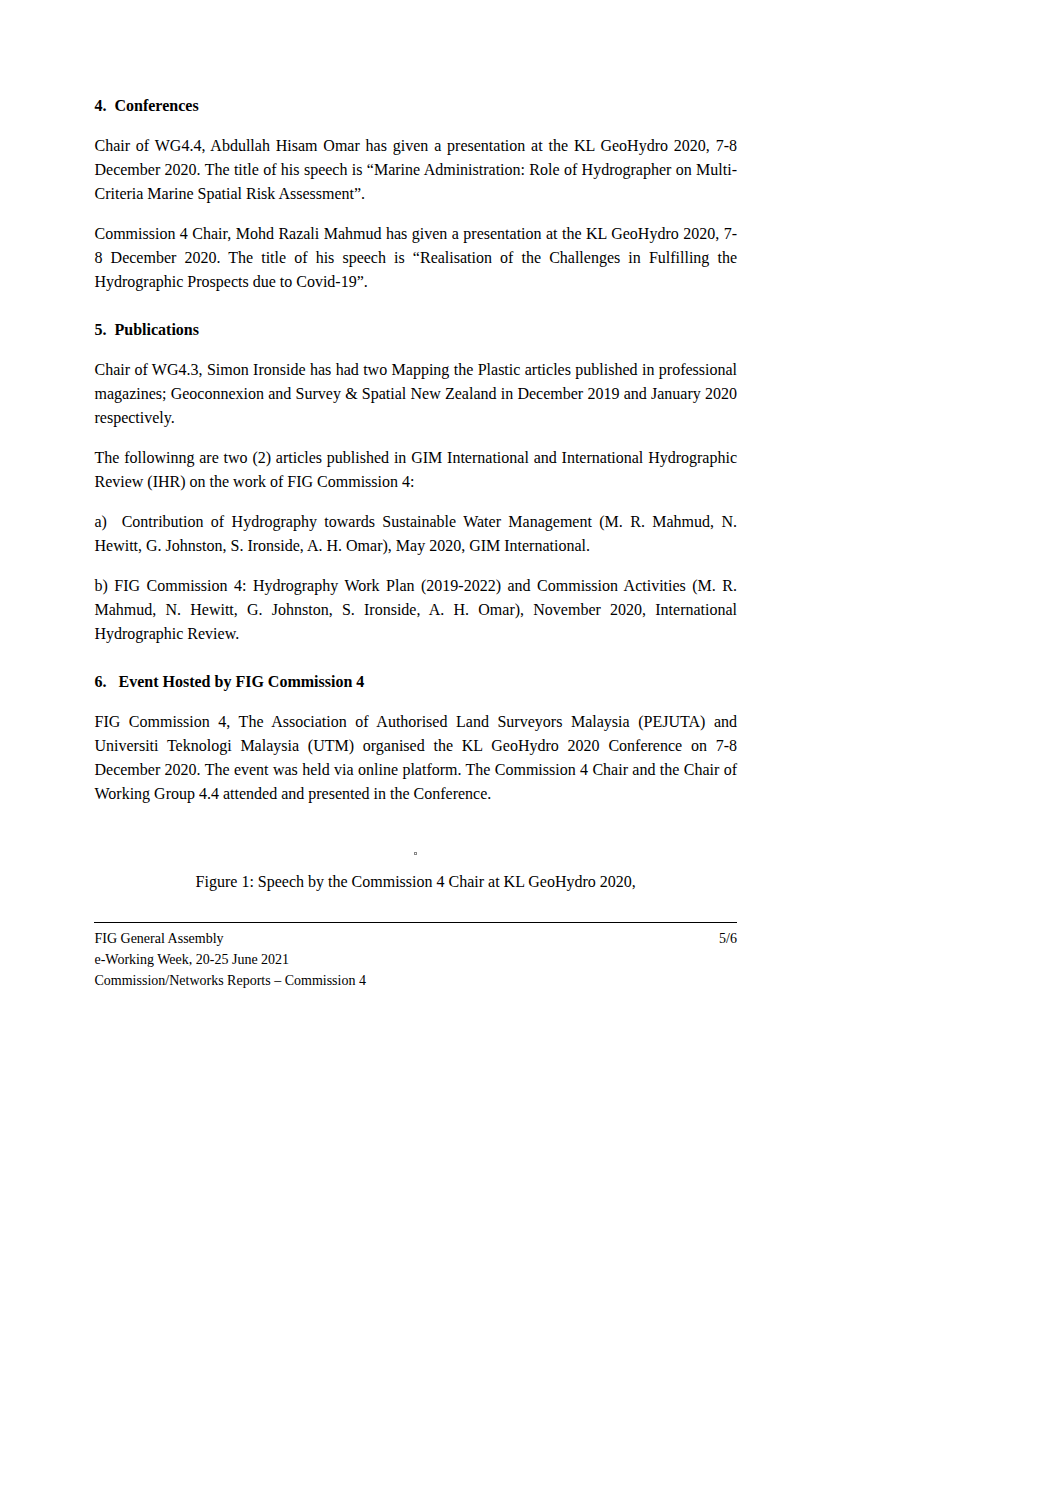4. Conferences
Chair of WG4.4, Abdullah Hisam Omar has given a presentation at the KL GeoHydro 2020, 7-8 December 2020. The title of his speech is “Marine Administration: Role of Hydrographer on Multi-Criteria Marine Spatial Risk Assessment”.
Commission 4 Chair, Mohd Razali Mahmud has given a presentation at the KL GeoHydro 2020, 7-8 December 2020. The title of his speech is “Realisation of the Challenges in Fulfilling the Hydrographic Prospects due to Covid-19”.
5. Publications
Chair of WG4.3, Simon Ironside has had two Mapping the Plastic articles published in professional magazines; Geoconnexion and Survey & Spatial New Zealand in December 2019 and January 2020 respectively.
The followinng are two (2) articles published in GIM International and International Hydrographic Review (IHR) on the work of FIG Commission 4:
a) Contribution of Hydrography towards Sustainable Water Management (M. R. Mahmud, N. Hewitt, G. Johnston, S. Ironside, A. H. Omar), May 2020, GIM International.
b) FIG Commission 4: Hydrography Work Plan (2019-2022) and Commission Activities (M. R. Mahmud, N. Hewitt, G. Johnston, S. Ironside, A. H. Omar), November 2020, International Hydrographic Review.
6. Event Hosted by FIG Commission 4
FIG Commission 4, The Association of Authorised Land Surveyors Malaysia (PEJUTA) and Universiti Teknologi Malaysia (UTM) organised the KL GeoHydro 2020 Conference on 7-8 December 2020. The event was held via online platform. The Commission 4 Chair and the Chair of Working Group 4.4 attended and presented in the Conference.
Figure 1: Speech by the Commission 4 Chair at KL GeoHydro 2020,
FIG General Assembly
e-Working Week, 20-25 June 2021
Commission/Networks Reports – Commission 4
5/6